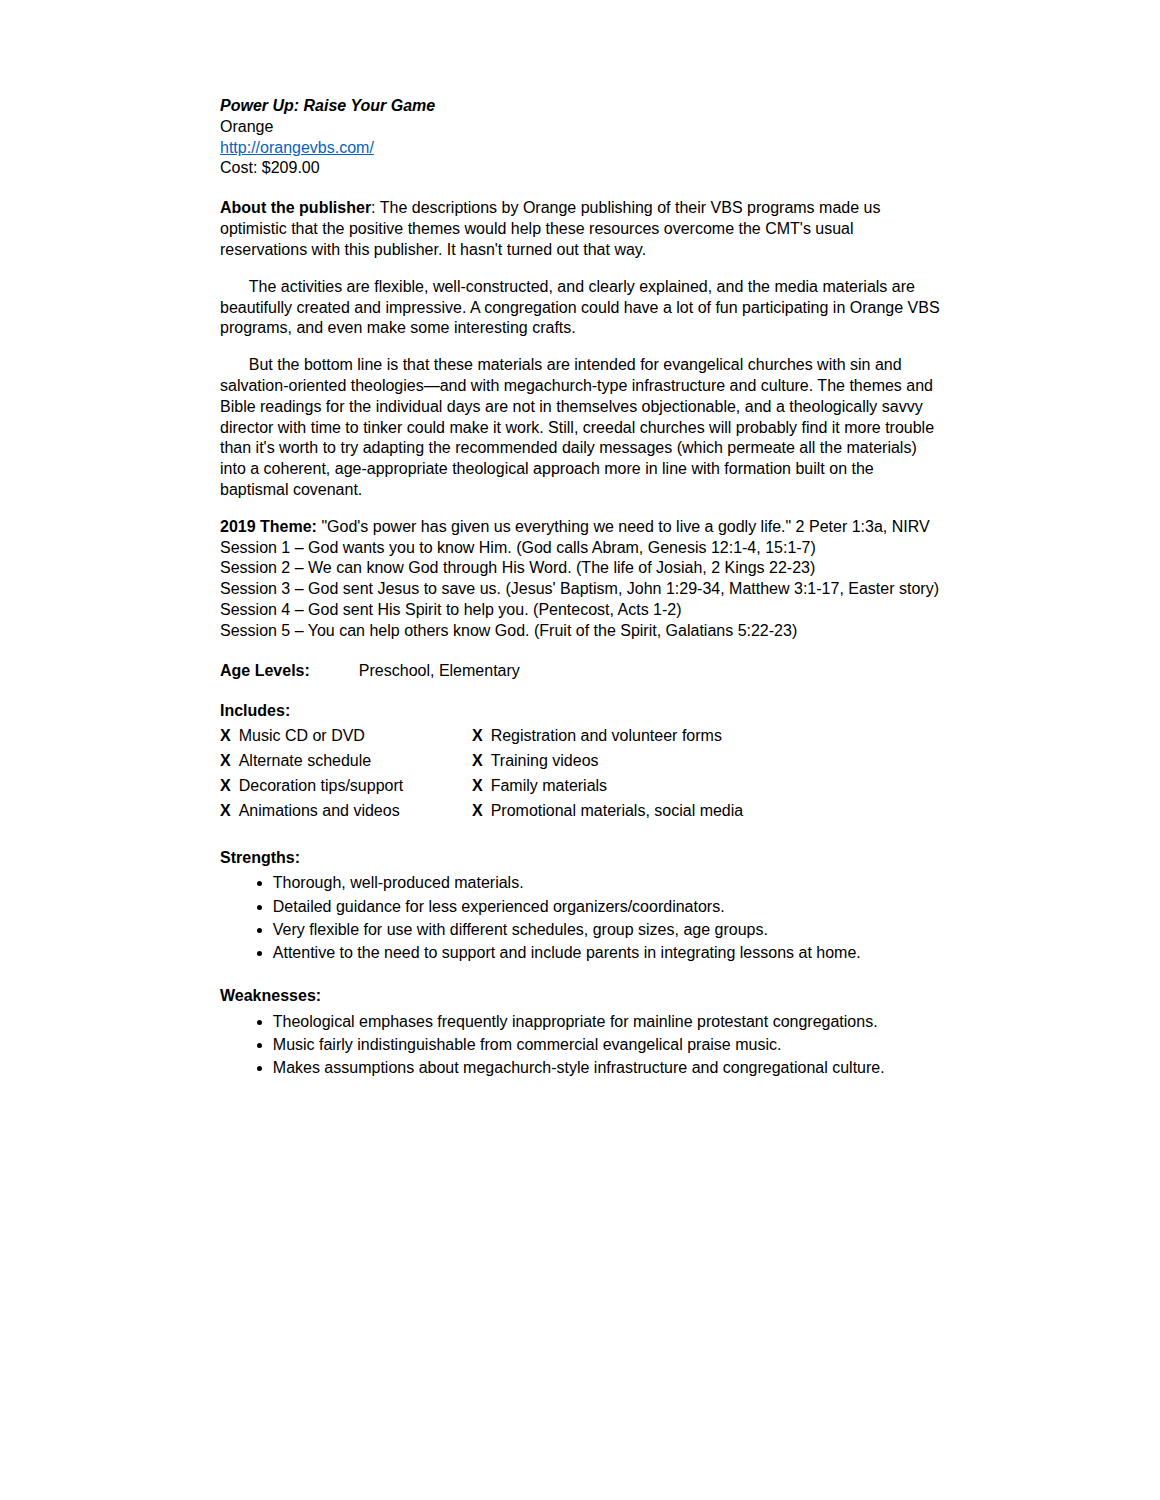Power Up: Raise Your Game
Orange
http://orangevbs.com/
Cost: $209.00
About the publisher: The descriptions by Orange publishing of their VBS programs made us optimistic that the positive themes would help these resources overcome the CMT's usual reservations with this publisher. It hasn't turned out that way.
The activities are flexible, well-constructed, and clearly explained, and the media materials are beautifully created and impressive. A congregation could have a lot of fun participating in Orange VBS programs, and even make some interesting crafts.
But the bottom line is that these materials are intended for evangelical churches with sin and salvation-oriented theologies—and with megachurch-type infrastructure and culture. The themes and Bible readings for the individual days are not in themselves objectionable, and a theologically savvy director with time to tinker could make it work. Still, creedal churches will probably find it more trouble than it's worth to try adapting the recommended daily messages (which permeate all the materials) into a coherent, age-appropriate theological approach more in line with formation built on the baptismal covenant.
2019 Theme: "God's power has given us everything we need to live a godly life." 2 Peter 1:3a, NIRV
Session 1 – God wants you to know Him. (God calls Abram, Genesis 12:1-4, 15:1-7)
Session 2 – We can know God through His Word. (The life of Josiah, 2 Kings 22-23)
Session 3 – God sent Jesus to save us. (Jesus' Baptism, John 1:29-34, Matthew 3:1-17, Easter story)
Session 4 – God sent His Spirit to help you. (Pentecost, Acts 1-2)
Session 5 – You can help others know God. (Fruit of the Spirit, Galatians 5:22-23)
Age Levels: Preschool, Elementary
Includes:
| X | Music CD or DVD | | X | Registration and volunteer forms |
| X | Alternate schedule | | X | Training videos |
| X | Decoration tips/support | | X | Family materials |
| X | Animations and videos | | X | Promotional materials, social media |
Strengths:
Thorough, well-produced materials.
Detailed guidance for less experienced organizers/coordinators.
Very flexible for use with different schedules, group sizes, age groups.
Attentive to the need to support and include parents in integrating lessons at home.
Weaknesses:
Theological emphases frequently inappropriate for mainline protestant congregations.
Music fairly indistinguishable from commercial evangelical praise music.
Makes assumptions about megachurch-style infrastructure and congregational culture.